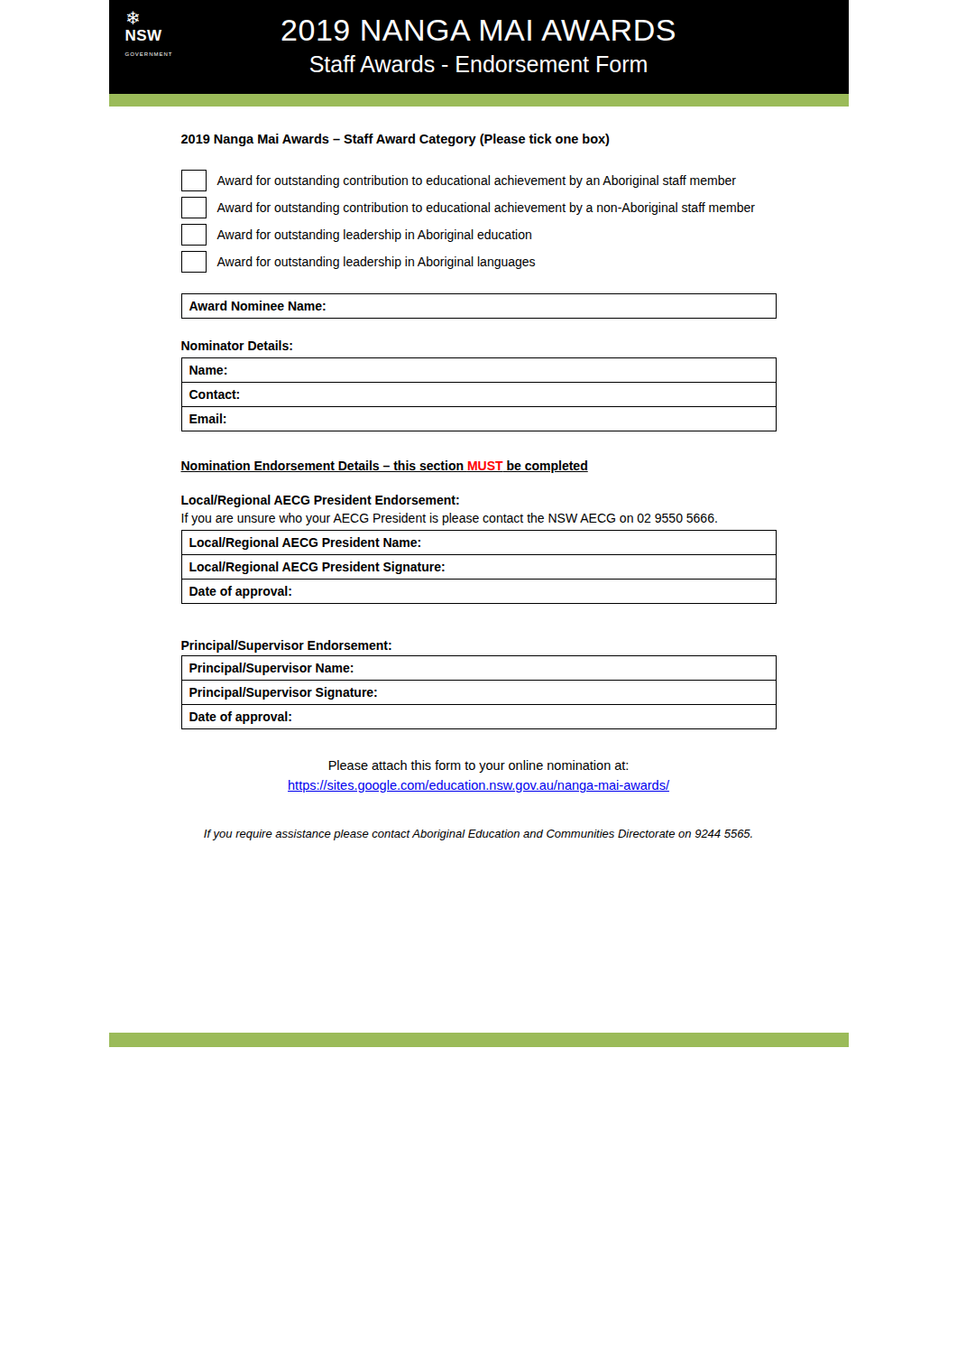❄
NSW
GOVERNMENT
2019 NANGA MAI AWARDS
Staff Awards - Endorsement Form
2019 Nanga Mai Awards – Staff Award Category (Please tick one box)
Award for outstanding contribution to educational achievement by an Aboriginal staff member
Award for outstanding contribution to educational achievement by a non-Aboriginal staff member
Award for outstanding leadership in Aboriginal education
Award for outstanding leadership in Aboriginal languages
Award Nominee Name:
Nominator Details:
Name:
Contact:
Email:
Nomination Endorsement Details – this section MUST be completed
Local/Regional AECG President Endorsement:
If you are unsure who your AECG President is please contact the NSW AECG on 02 9550 5666.
Local/Regional AECG President Name:
Local/Regional AECG President Signature:
Date of approval:
Principal/Supervisor Endorsement:
Principal/Supervisor Name:
Principal/Supervisor Signature:
Date of approval:
Please attach this form to your online nomination at:
https://sites.google.com/education.nsw.gov.au/nanga-mai-awards/
If you require assistance please contact Aboriginal Education and Communities Directorate on 9244 5565.